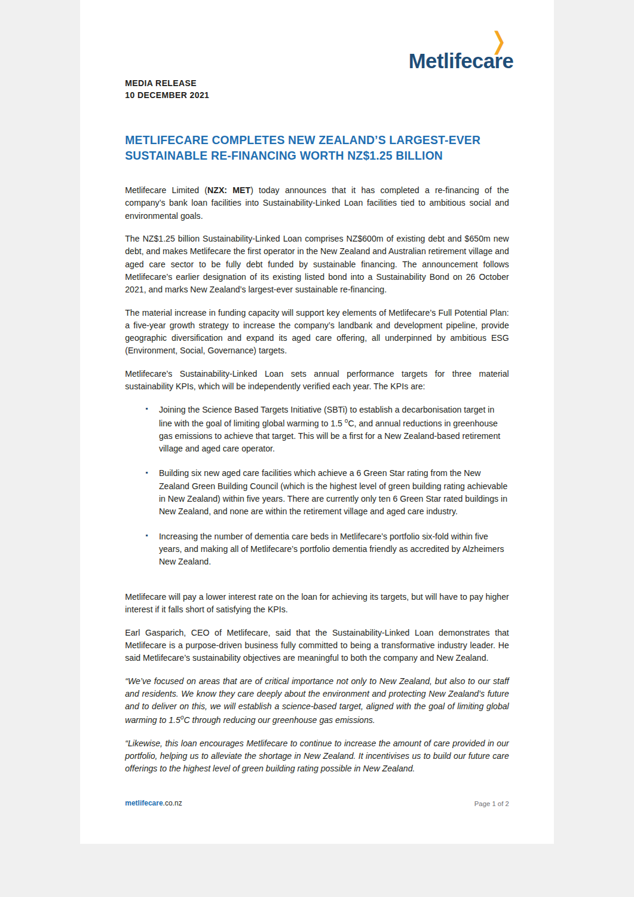❭ Metlifecare
MEDIA RELEASE
10 DECEMBER 2021
Metlifecare completes New Zealand’s largest-ever sustainable re-financing worth NZ$1.25 billion
Metlifecare Limited (NZX: MET) today announces that it has completed a re-financing of the company’s bank loan facilities into Sustainability-Linked Loan facilities tied to ambitious social and environmental goals.
The NZ$1.25 billion Sustainability-Linked Loan comprises NZ$600m of existing debt and $650m new debt, and makes Metlifecare the first operator in the New Zealand and Australian retirement village and aged care sector to be fully debt funded by sustainable financing. The announcement follows Metlifecare’s earlier designation of its existing listed bond into a Sustainability Bond on 26 October 2021, and marks New Zealand’s largest-ever sustainable re-financing.
The material increase in funding capacity will support key elements of Metlifecare’s Full Potential Plan: a five-year growth strategy to increase the company’s landbank and development pipeline, provide geographic diversification and expand its aged care offering, all underpinned by ambitious ESG (Environment, Social, Governance) targets.
Metlifecare’s Sustainability-Linked Loan sets annual performance targets for three material sustainability KPIs, which will be independently verified each year. The KPIs are:
Joining the Science Based Targets Initiative (SBTi) to establish a decarbonisation target in line with the goal of limiting global warming to 1.5 oC, and annual reductions in greenhouse gas emissions to achieve that target. This will be a first for a New Zealand-based retirement village and aged care operator.
Building six new aged care facilities which achieve a 6 Green Star rating from the New Zealand Green Building Council (which is the highest level of green building rating achievable in New Zealand) within five years. There are currently only ten 6 Green Star rated buildings in New Zealand, and none are within the retirement village and aged care industry.
Increasing the number of dementia care beds in Metlifecare’s portfolio six-fold within five years, and making all of Metlifecare’s portfolio dementia friendly as accredited by Alzheimers New Zealand.
Metlifecare will pay a lower interest rate on the loan for achieving its targets, but will have to pay higher interest if it falls short of satisfying the KPIs.
Earl Gasparich, CEO of Metlifecare, said that the Sustainability-Linked Loan demonstrates that Metlifecare is a purpose-driven business fully committed to being a transformative industry leader. He said Metlifecare’s sustainability objectives are meaningful to both the company and New Zealand.
“We’ve focused on areas that are of critical importance not only to New Zealand, but also to our staff and residents. We know they care deeply about the environment and protecting New Zealand’s future and to deliver on this, we will establish a science-based target, aligned with the goal of limiting global warming to 1.5oC through reducing our greenhouse gas emissions.
“Likewise, this loan encourages Metlifecare to continue to increase the amount of care provided in our portfolio, helping us to alleviate the shortage in New Zealand. It incentivises us to build our future care offerings to the highest level of green building rating possible in New Zealand.
metlifecare.co.nz
Page 1 of 2